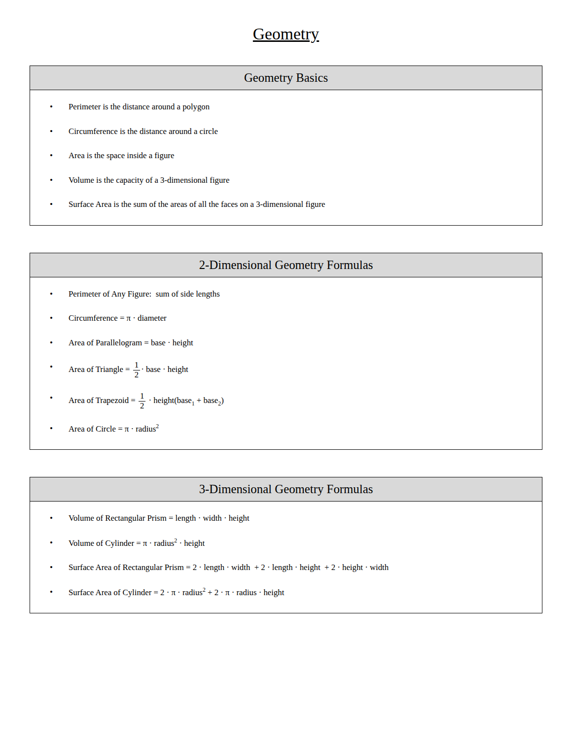Geometry
Geometry Basics
Perimeter is the distance around a polygon
Circumference is the distance around a circle
Area is the space inside a figure
Volume is the capacity of a 3-dimensional figure
Surface Area is the sum of the areas of all the faces on a 3-dimensional figure
2-Dimensional Geometry Formulas
Perimeter of Any Figure: sum of side lengths
Circumference = π · diameter
Area of Parallelogram = base · height
Area of Triangle = 12· base · height
Area of Trapezoid = 12 · height(base1 + base2)
Area of Circle = π · radius2
3-Dimensional Geometry Formulas
Volume of Rectangular Prism = length · width · height
Volume of Cylinder = π · radius2 · height
Surface Area of Rectangular Prism = 2 · length · width + 2 · length · height + 2 · height · width
Surface Area of Cylinder = 2 · π · radius2 + 2 · π · radius · height